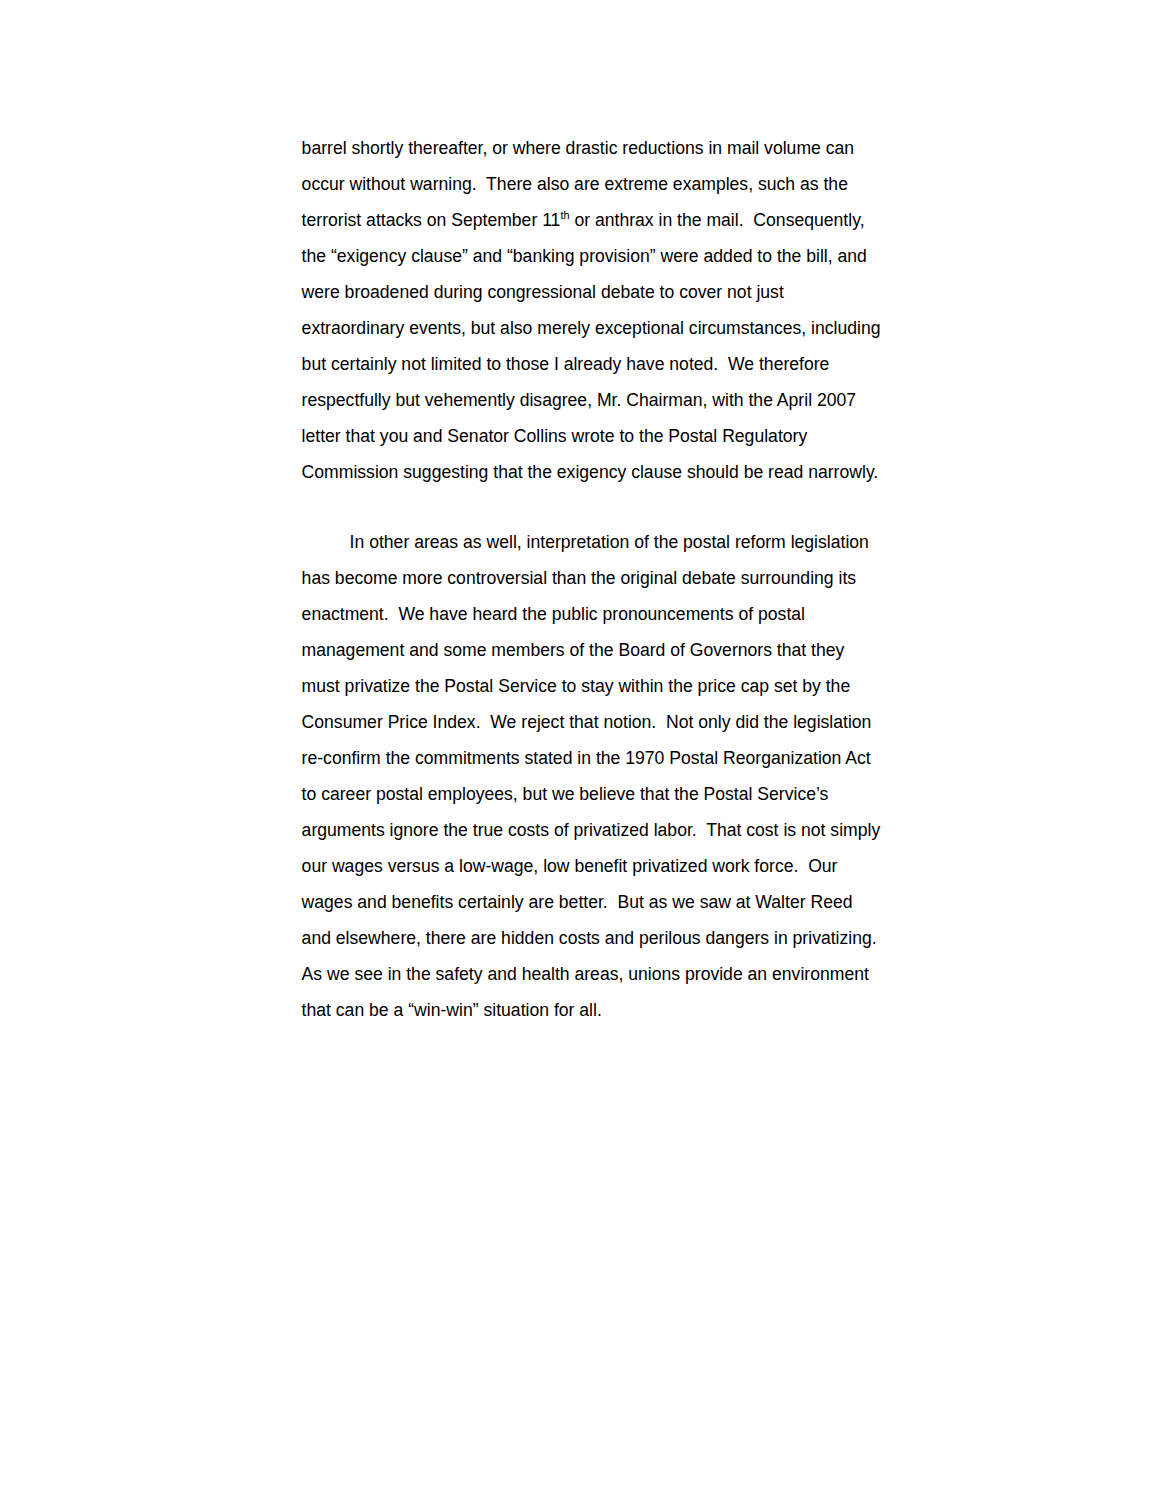barrel shortly thereafter, or where drastic reductions in mail volume can occur without warning. There also are extreme examples, such as the terrorist attacks on September 11th or anthrax in the mail. Consequently, the “exigency clause” and “banking provision” were added to the bill, and were broadened during congressional debate to cover not just extraordinary events, but also merely exceptional circumstances, including but certainly not limited to those I already have noted. We therefore respectfully but vehemently disagree, Mr. Chairman, with the April 2007 letter that you and Senator Collins wrote to the Postal Regulatory Commission suggesting that the exigency clause should be read narrowly.
In other areas as well, interpretation of the postal reform legislation has become more controversial than the original debate surrounding its enactment. We have heard the public pronouncements of postal management and some members of the Board of Governors that they must privatize the Postal Service to stay within the price cap set by the Consumer Price Index. We reject that notion. Not only did the legislation re-confirm the commitments stated in the 1970 Postal Reorganization Act to career postal employees, but we believe that the Postal Service’s arguments ignore the true costs of privatized labor. That cost is not simply our wages versus a low-wage, low benefit privatized work force. Our wages and benefits certainly are better. But as we saw at Walter Reed and elsewhere, there are hidden costs and perilous dangers in privatizing. As we see in the safety and health areas, unions provide an environment that can be a “win-win” situation for all.